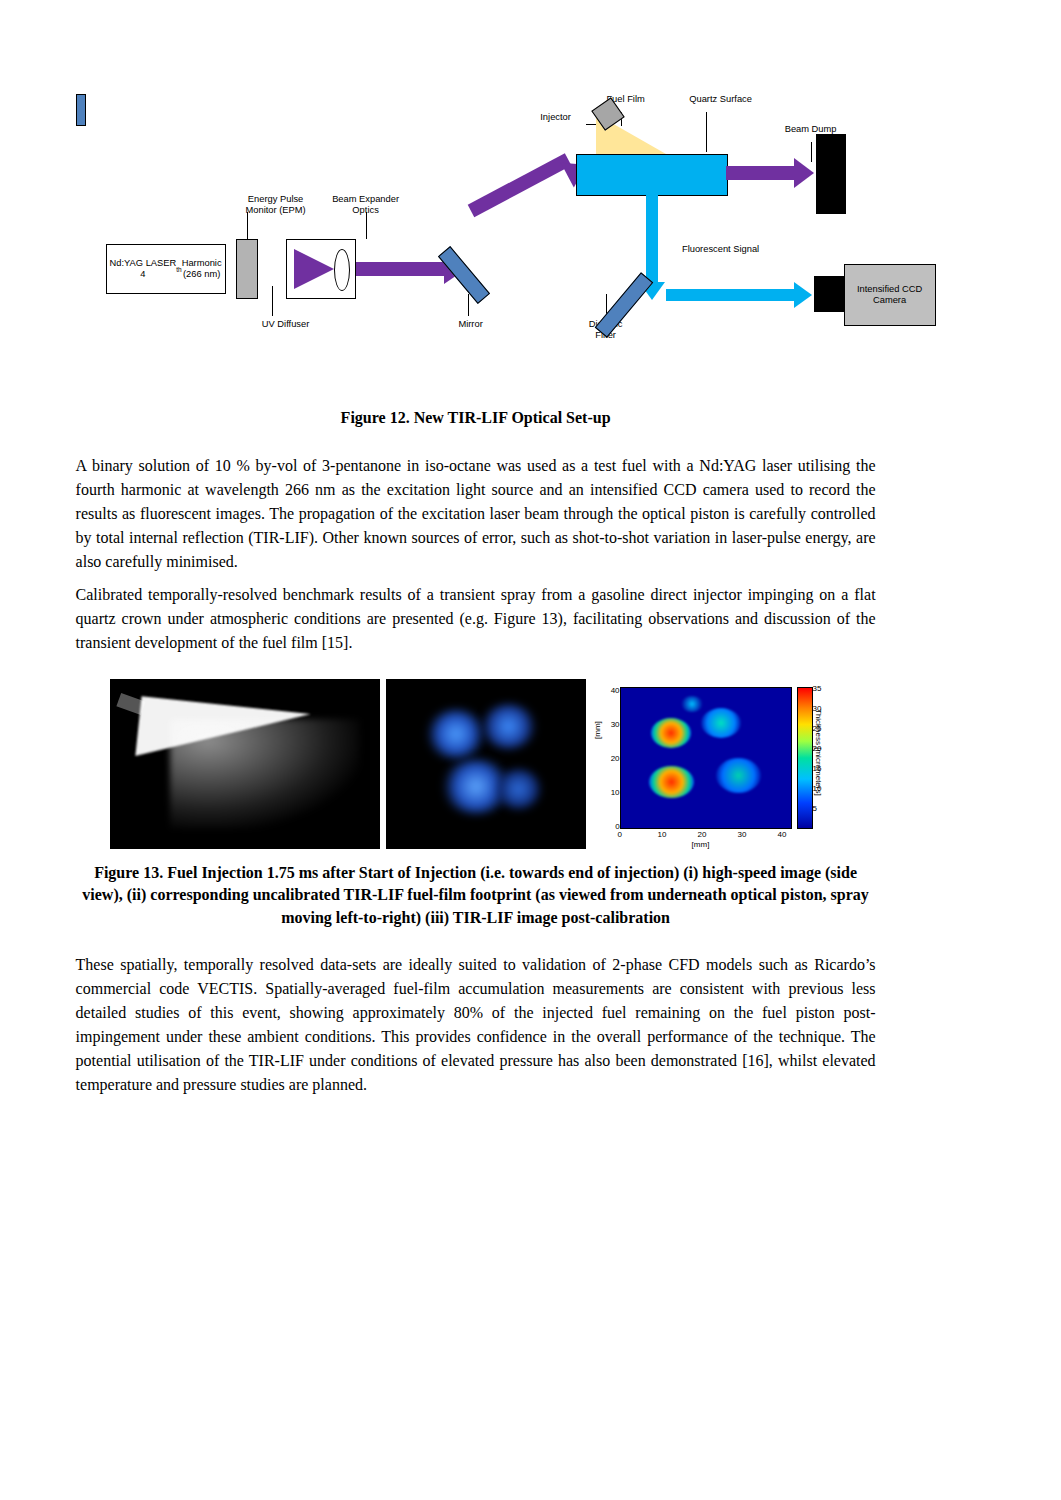Quartz Surface
Fuel Film
Beam Dump
Injector
Energy Pulse
Monitor (EPM)
Beam Expander
Optics
UV Diffuser
Mirror
Dichroic
Filter
Fluorescent Signal
Nd:YAG LASER
4th Harmonic
(266 nm)
Intensified CCD
Camera
Figure 12. New TIR-LIF Optical Set-up
A binary solution of 10 % by-vol of 3-pentanone in iso-octane was used as a test fuel with a Nd:YAG laser utilising the fourth harmonic at wavelength 266 nm as the excitation light source and an intensified CCD camera used to record the results as fluorescent images. The propagation of the excitation laser beam through the optical piston is carefully controlled by total internal reflection (TIR-LIF). Other known sources of error, such as shot-to-shot variation in laser-pulse energy, are also carefully minimised.
Calibrated temporally-resolved benchmark results of a transient spray from a gasoline direct injector impinging on a flat quartz crown under atmospheric conditions are presented (e.g. Figure 13), facilitating observations and discussion of the transient development of the fuel film [15].
35 30 25 20 15 10 5
Thickness [micrometers]
40 30 20 10 0
0 10 20 30 40
[mm]
[mm]
Figure 13. Fuel Injection 1.75 ms after Start of Injection (i.e. towards end of injection) (i) high-speed image (side view), (ii) corresponding uncalibrated TIR-LIF fuel-film footprint (as viewed from underneath optical piston, spray moving left-to-right) (iii) TIR-LIF image post-calibration
These spatially, temporally resolved data-sets are ideally suited to validation of 2-phase CFD models such as Ricardo’s commercial code VECTIS. Spatially-averaged fuel-film accumulation measurements are consistent with previous less detailed studies of this event, showing approximately 80% of the injected fuel remaining on the fuel piston post-impingement under these ambient conditions. This provides confidence in the overall performance of the technique. The potential utilisation of the TIR-LIF under conditions of elevated pressure has also been demonstrated [16], whilst elevated temperature and pressure studies are planned.